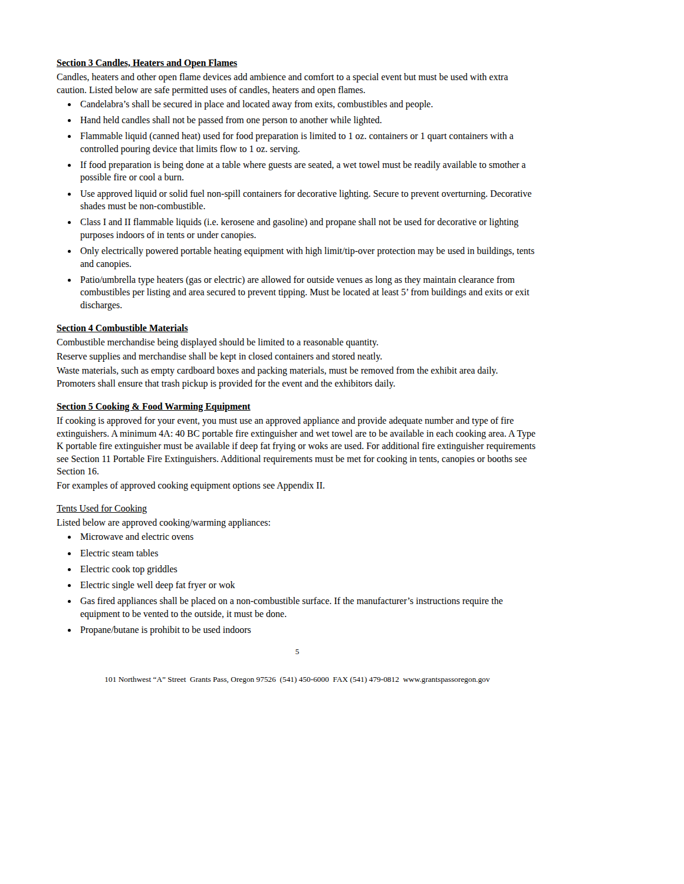Section 3 Candles, Heaters and Open Flames
Candles, heaters and other open flame devices add ambience and comfort to a special event but must be used with extra caution. Listed below are safe permitted uses of candles, heaters and open flames.
Candelabra’s shall be secured in place and located away from exits, combustibles and people.
Hand held candles shall not be passed from one person to another while lighted.
Flammable liquid (canned heat) used for food preparation is limited to 1 oz. containers or 1 quart containers with a controlled pouring device that limits flow to 1 oz. serving.
If food preparation is being done at a table where guests are seated, a wet towel must be readily available to smother a possible fire or cool a burn.
Use approved liquid or solid fuel non-spill containers for decorative lighting. Secure to prevent overturning. Decorative shades must be non-combustible.
Class I and II flammable liquids (i.e. kerosene and gasoline) and propane shall not be used for decorative or lighting purposes indoors of in tents or under canopies.
Only electrically powered portable heating equipment with high limit/tip-over protection may be used in buildings, tents and canopies.
Patio/umbrella type heaters (gas or electric) are allowed for outside venues as long as they maintain clearance from combustibles per listing and area secured to prevent tipping. Must be located at least 5’ from buildings and exits or exit discharges.
Section 4 Combustible Materials
Combustible merchandise being displayed should be limited to a reasonable quantity.
Reserve supplies and merchandise shall be kept in closed containers and stored neatly.
Waste materials, such as empty cardboard boxes and packing materials, must be removed from the exhibit area daily. Promoters shall ensure that trash pickup is provided for the event and the exhibitors daily.
Section 5 Cooking & Food Warming Equipment
If cooking is approved for your event, you must use an approved appliance and provide adequate number and type of fire extinguishers. A minimum 4A: 40 BC portable fire extinguisher and wet towel are to be available in each cooking area. A Type K portable fire extinguisher must be available if deep fat frying or woks are used. For additional fire extinguisher requirements see Section 11 Portable Fire Extinguishers. Additional requirements must be met for cooking in tents, canopies or booths see Section 16.
For examples of approved cooking equipment options see Appendix II.
Tents Used for Cooking
Listed below are approved cooking/warming appliances:
Microwave and electric ovens
Electric steam tables
Electric cook top griddles
Electric single well deep fat fryer or wok
Gas fired appliances shall be placed on a non-combustible surface. If the manufacturer’s instructions require the equipment to be vented to the outside, it must be done.
Propane/butane is prohibit to be used indoors
5
101 Northwest “A” Street Grants Pass, Oregon 97526 (541) 450-6000 FAX (541) 479-0812 www.grantspassoregon.gov